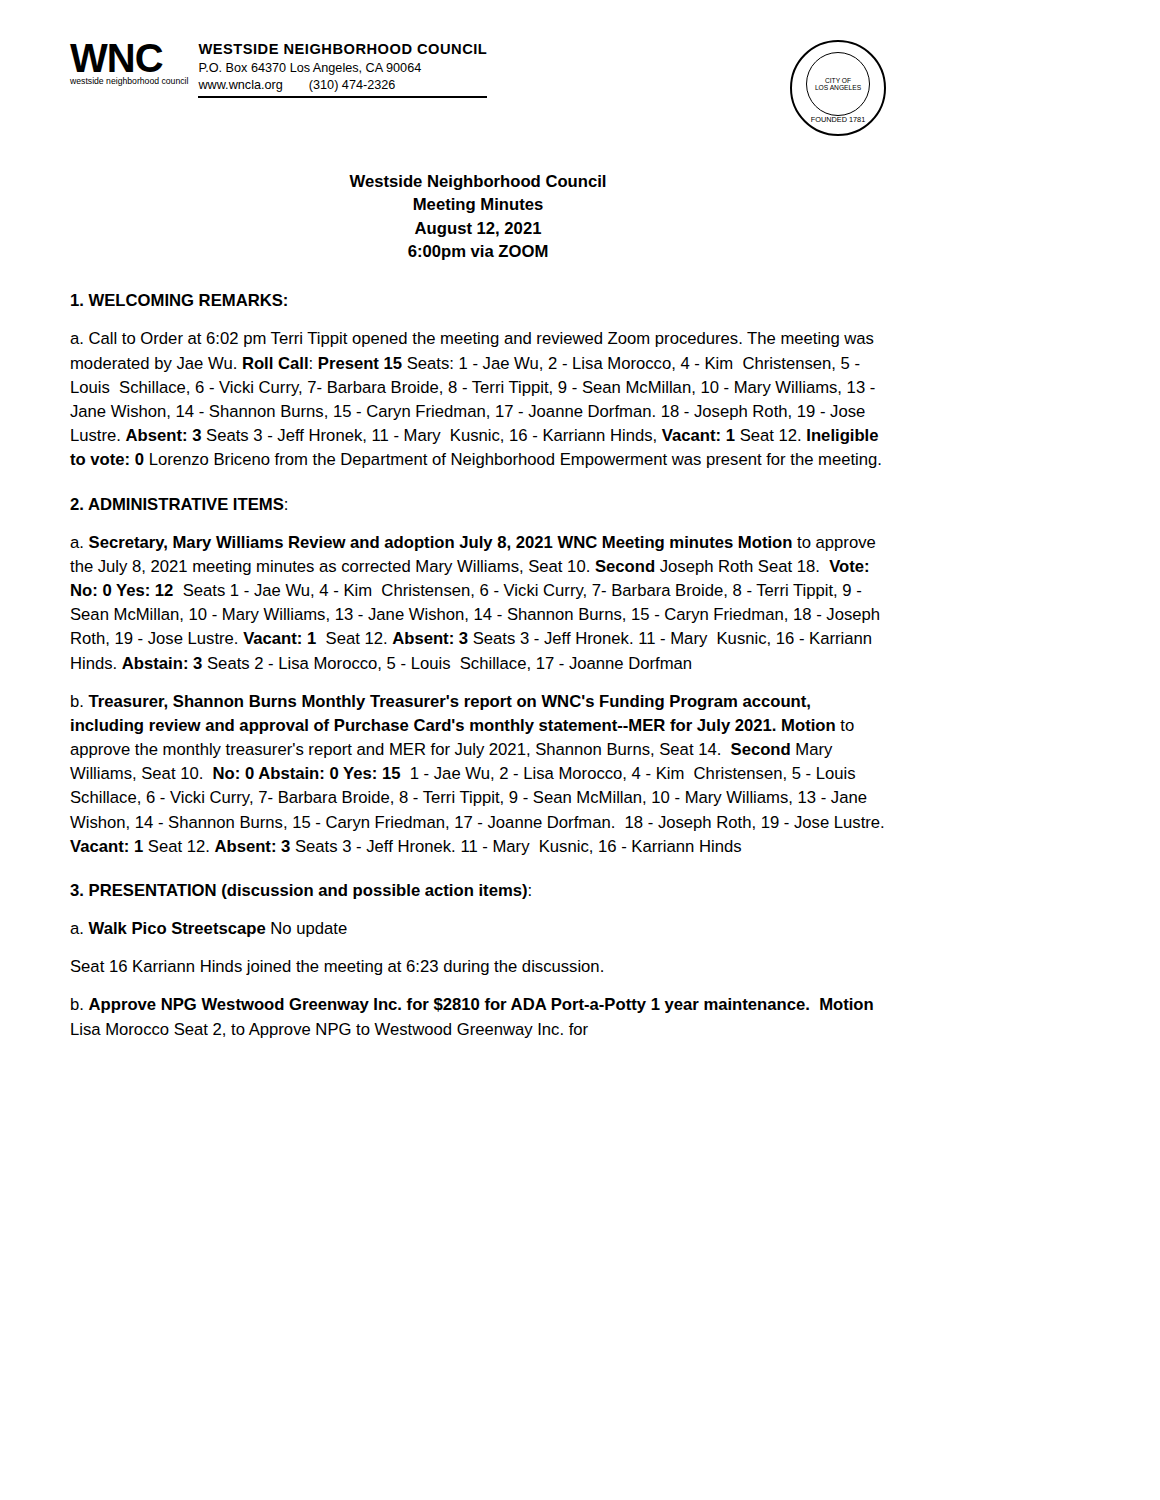WNC westside neighborhood council
WESTSIDE NEIGHBORHOOD COUNCIL
P.O. Box 64370 Los Angeles, CA 90064
www.wncla.org (310) 474-2326
CITY OF
LOS ANGELES
FOUNDED 1781
Westside Neighborhood Council
Meeting Minutes
August 12, 2021
6:00pm via ZOOM
1. WELCOMING REMARKS:
a. Call to Order at 6:02 pm Terri Tippit opened the meeting and reviewed Zoom procedures. The meeting was moderated by Jae Wu. Roll Call: Present 15 Seats: 1 - Jae Wu, 2 - Lisa Morocco, 4 - Kim Christensen, 5 - Louis Schillace, 6 - Vicki Curry, 7- Barbara Broide, 8 - Terri Tippit, 9 - Sean McMillan, 10 - Mary Williams, 13 - Jane Wishon, 14 - Shannon Burns, 15 - Caryn Friedman, 17 - Joanne Dorfman. 18 - Joseph Roth, 19 - Jose Lustre. Absent: 3 Seats 3 - Jeff Hronek, 11 - Mary Kusnic, 16 - Karriann Hinds, Vacant: 1 Seat 12. Ineligible to vote: 0 Lorenzo Briceno from the Department of Neighborhood Empowerment was present for the meeting.
2. ADMINISTRATIVE ITEMS
:
a. Secretary, Mary Williams Review and adoption July 8, 2021 WNC Meeting minutes Motion to approve the July 8, 2021 meeting minutes as corrected Mary Williams, Seat 10. Second Joseph Roth Seat 18. Vote: No: 0 Yes: 12 Seats 1 - Jae Wu, 4 - Kim Christensen, 6 - Vicki Curry, 7- Barbara Broide, 8 - Terri Tippit, 9 - Sean McMillan, 10 - Mary Williams, 13 - Jane Wishon, 14 - Shannon Burns, 15 - Caryn Friedman, 18 - Joseph Roth, 19 - Jose Lustre. Vacant: 1 Seat 12. Absent: 3 Seats 3 - Jeff Hronek. 11 - Mary Kusnic, 16 - Karriann Hinds. Abstain: 3 Seats 2 - Lisa Morocco, 5 - Louis Schillace, 17 - Joanne Dorfman
b. Treasurer, Shannon Burns Monthly Treasurer's report on WNC's Funding Program account, including review and approval of Purchase Card's monthly statement--MER for July 2021. Motion to approve the monthly treasurer's report and MER for July 2021, Shannon Burns, Seat 14. Second Mary Williams, Seat 10. No: 0 Abstain: 0 Yes: 15 1 - Jae Wu, 2 - Lisa Morocco, 4 - Kim Christensen, 5 - Louis Schillace, 6 - Vicki Curry, 7- Barbara Broide, 8 - Terri Tippit, 9 - Sean McMillan, 10 - Mary Williams, 13 - Jane Wishon, 14 - Shannon Burns, 15 - Caryn Friedman, 17 - Joanne Dorfman. 18 - Joseph Roth, 19 - Jose Lustre. Vacant: 1 Seat 12. Absent: 3 Seats 3 - Jeff Hronek. 11 - Mary Kusnic, 16 - Karriann Hinds
3. PRESENTATION (discussion and possible action items)
:
a. Walk Pico Streetscape No update
Seat 16 Karriann Hinds joined the meeting at 6:23 during the discussion.
b. Approve NPG Westwood Greenway Inc. for $2810 for ADA Port-a-Potty 1 year maintenance. Motion Lisa Morocco Seat 2, to Approve NPG to Westwood Greenway Inc. for